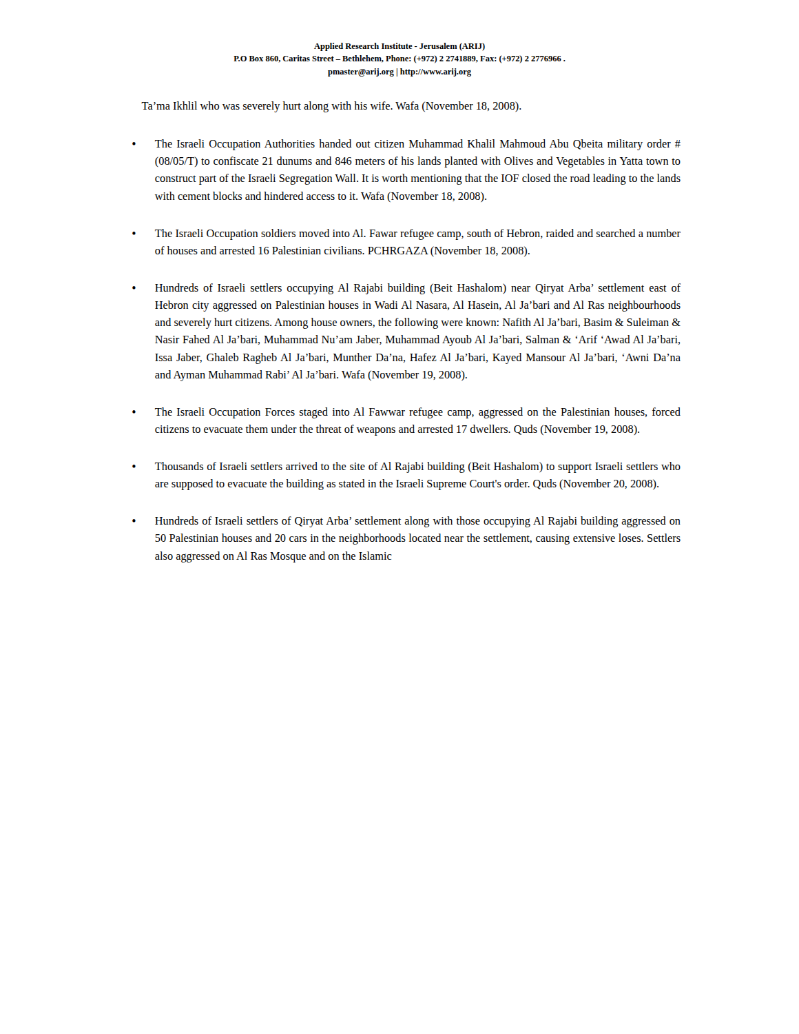Applied Research Institute - Jerusalem (ARIJ) P.O Box 860, Caritas Street – Bethlehem, Phone: (+972) 2 2741889, Fax: (+972) 2 2776966 . pmaster@arij.org | http://www.arij.org
Ta’ma Ikhlil who was severely hurt along with his wife. Wafa (November 18, 2008).
The Israeli Occupation Authorities handed out citizen Muhammad Khalil Mahmoud Abu Qbeita military order # (08/05/T) to confiscate 21 dunums and 846 meters of his lands planted with Olives and Vegetables in Yatta town to construct part of the Israeli Segregation Wall. It is worth mentioning that the IOF closed the road leading to the lands with cement blocks and hindered access to it. Wafa (November 18, 2008).
The Israeli Occupation soldiers moved into Al. Fawar refugee camp, south of Hebron, raided and searched a number of houses and arrested 16 Palestinian civilians. PCHRGAZA (November 18, 2008).
Hundreds of Israeli settlers occupying Al Rajabi building (Beit Hashalom) near Qiryat Arba’ settlement east of Hebron city aggressed on Palestinian houses in Wadi Al Nasara, Al Hasein, Al Ja’bari and Al Ras neighbourhoods and severely hurt citizens. Among house owners, the following were known: Nafith Al Ja’bari, Basim & Suleiman & Nasir Fahed Al Ja’bari, Muhammad Nu’am Jaber, Muhammad Ayoub Al Ja’bari, Salman & ‘Arif ‘Awad Al Ja’bari, Issa Jaber, Ghaleb Ragheb Al Ja’bari, Munther Da’na, Hafez Al Ja’bari, Kayed Mansour Al Ja’bari, ‘Awni Da’na and Ayman Muhammad Rabi’ Al Ja’bari. Wafa (November 19, 2008).
The Israeli Occupation Forces staged into Al Fawwar refugee camp, aggressed on the Palestinian houses, forced citizens to evacuate them under the threat of weapons and arrested 17 dwellers. Quds (November 19, 2008).
Thousands of Israeli settlers arrived to the site of Al Rajabi building (Beit Hashalom) to support Israeli settlers who are supposed to evacuate the building as stated in the Israeli Supreme Court's order. Quds (November 20, 2008).
Hundreds of Israeli settlers of Qiryat Arba’ settlement along with those occupying Al Rajabi building aggressed on 50 Palestinian houses and 20 cars in the neighborhoods located near the settlement, causing extensive loses. Settlers also aggressed on Al Ras Mosque and on the Islamic